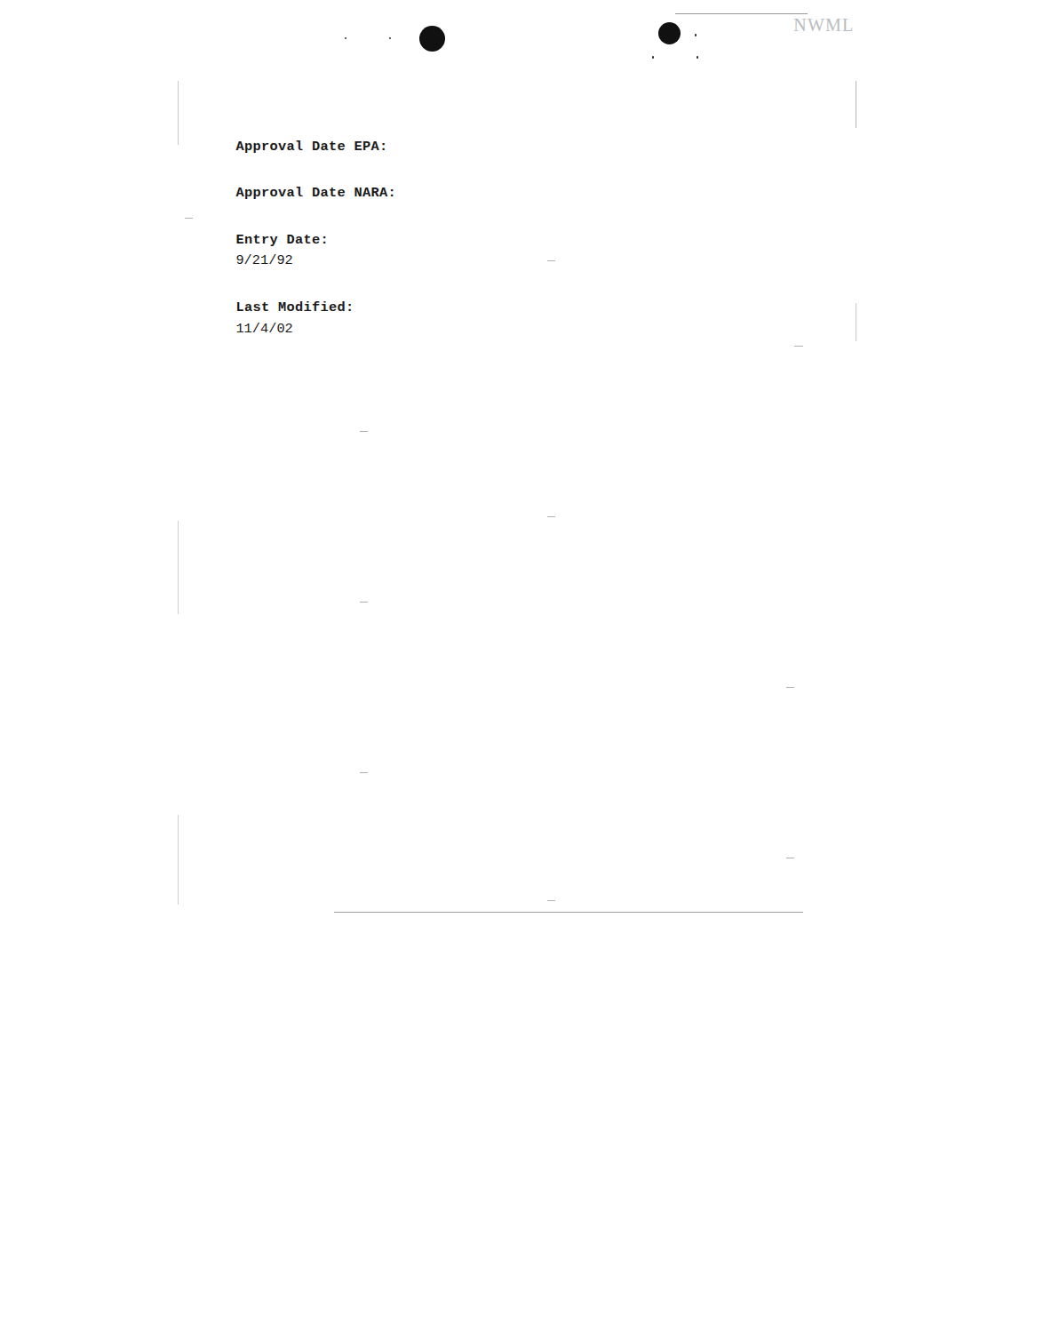NWML
Approval Date EPA:
Approval Date NARA:
Entry Date:
9/21/92
Last Modified:
11/4/02